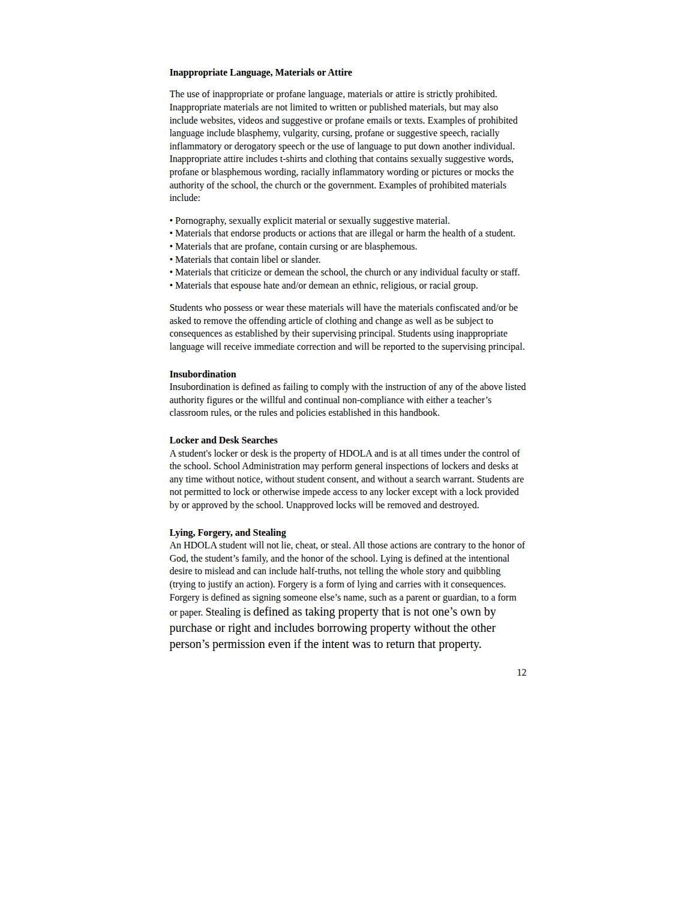Inappropriate Language, Materials or Attire
The use of inappropriate or profane language, materials or attire is strictly prohibited. Inappropriate materials are not limited to written or published materials, but may also include websites, videos and suggestive or profane emails or texts. Examples of prohibited language include blasphemy, vulgarity, cursing, profane or suggestive speech, racially inflammatory or derogatory speech or the use of language to put down another individual. Inappropriate attire includes t-shirts and clothing that contains sexually suggestive words, profane or blasphemous wording, racially inflammatory wording or pictures or mocks the authority of the school, the church or the government. Examples of prohibited materials include:
Pornography, sexually explicit material or sexually suggestive material.
Materials that endorse products or actions that are illegal or harm the health of a student.
Materials that are profane, contain cursing or are blasphemous.
Materials that contain libel or slander.
Materials that criticize or demean the school, the church or any individual faculty or staff.
Materials that espouse hate and/or demean an ethnic, religious, or racial group.
Students who possess or wear these materials will have the materials confiscated and/or be asked to remove the offending article of clothing and change as well as be subject to consequences as established by their supervising principal. Students using inappropriate language will receive immediate correction and will be reported to the supervising principal.
Insubordination
Insubordination is defined as failing to comply with the instruction of any of the above listed authority figures or the willful and continual non-compliance with either a teacher’s classroom rules, or the rules and policies established in this handbook.
Locker and Desk Searches
A student's locker or desk is the property of HDOLA and is at all times under the control of the school. School Administration may perform general inspections of lockers and desks at any time without notice, without student consent, and without a search warrant. Students are not permitted to lock or otherwise impede access to any locker except with a lock provided by or approved by the school. Unapproved locks will be removed and destroyed.
Lying, Forgery, and Stealing
An HDOLA student will not lie, cheat, or steal. All those actions are contrary to the honor of God, the student’s family, and the honor of the school. Lying is defined at the intentional desire to mislead and can include half-truths, not telling the whole story and quibbling (trying to justify an action). Forgery is a form of lying and carries with it consequences. Forgery is defined as signing someone else’s name, such as a parent or guardian, to a form or paper. Stealing is defined as taking property that is not one’s own by purchase or right and includes borrowing property without the other person’s permission even if the intent was to return that property.
12